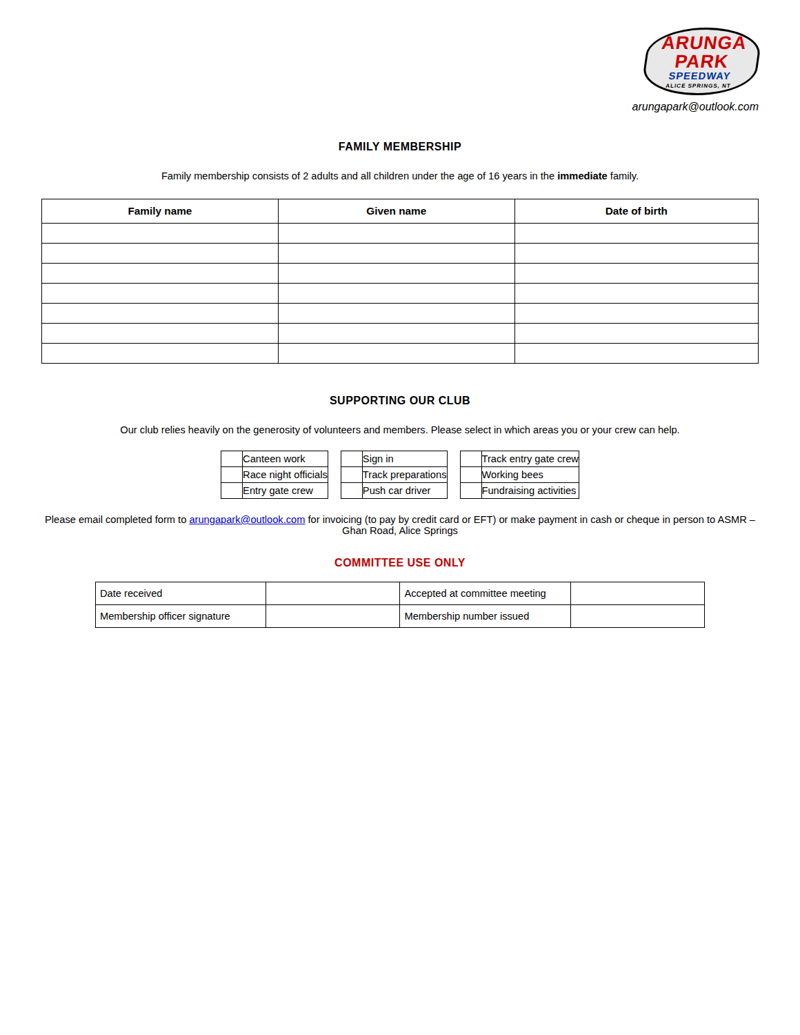ARUNGA
PARK
SPEEDWAY
ALICE SPRINGS, NT
arungapark@outlook.com
FAMILY MEMBERSHIP
Family membership consists of 2 adults and all children under the age of 16 years in the immediate family.
| Family name | Given name | Date of birth |
| --- | --- | --- |
SUPPORTING OUR CLUB
Our club relies heavily on the generosity of volunteers and members. Please select in which areas you or your crew can help.
| | Canteen work | | | Sign in | | | Track entry gate crew |
| | Race night officials | | | Track preparations | | | Working bees |
| | Entry gate crew | | | Push car driver | | | Fundraising activities |
Please email completed form to arungapark@outlook.com for invoicing (to pay by credit card or EFT) or make payment in cash or cheque in person to ASMR – Ghan Road, Alice Springs
COMMITTEE USE ONLY
| Date received | | Accepted at committee meeting | |
| Membership officer signature | | Membership number issued | |